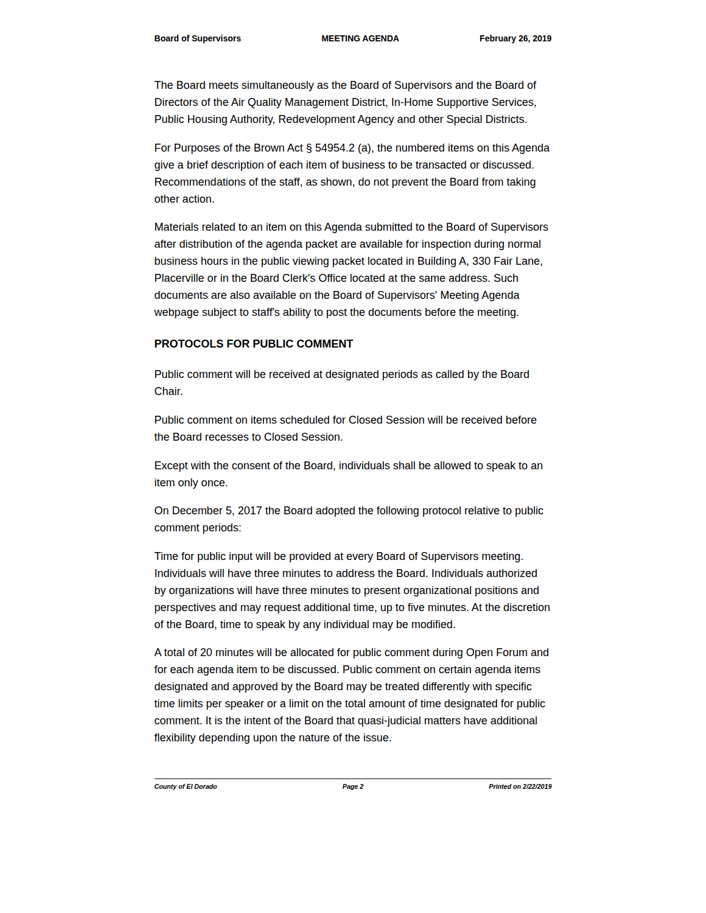Board of Supervisors
MEETING AGENDA
February 26, 2019
The Board meets simultaneously as the Board of Supervisors and the Board of Directors of the Air Quality Management District, In-Home Supportive Services, Public Housing Authority, Redevelopment Agency and other Special Districts.
For Purposes of the Brown Act § 54954.2 (a), the numbered items on this Agenda give a brief description of each item of business to be transacted or discussed. Recommendations of the staff, as shown, do not prevent the Board from taking other action.
Materials related to an item on this Agenda submitted to the Board of Supervisors after distribution of the agenda packet are available for inspection during normal business hours in the public viewing packet located in Building A, 330 Fair Lane, Placerville or in the Board Clerk's Office located at the same address. Such documents are also available on the Board of Supervisors' Meeting Agenda webpage subject to staff's ability to post the documents before the meeting.
PROTOCOLS FOR PUBLIC COMMENT
Public comment will be received at designated periods as called by the Board Chair.
Public comment on items scheduled for Closed Session will be received before the Board recesses to Closed Session.
Except with the consent of the Board, individuals shall be allowed to speak to an item only once.
On December 5, 2017 the Board adopted the following protocol relative to public comment periods:
Time for public input will be provided at every Board of Supervisors meeting. Individuals will have three minutes to address the Board. Individuals authorized by organizations will have three minutes to present organizational positions and perspectives and may request additional time, up to five minutes. At the discretion of the Board, time to speak by any individual may be modified.
A total of 20 minutes will be allocated for public comment during Open Forum and for each agenda item to be discussed. Public comment on certain agenda items designated and approved by the Board may be treated differently with specific time limits per speaker or a limit on the total amount of time designated for public comment. It is the intent of the Board that quasi-judicial matters have additional flexibility depending upon the nature of the issue.
County of El Dorado
Page 2
Printed on 2/22/2019